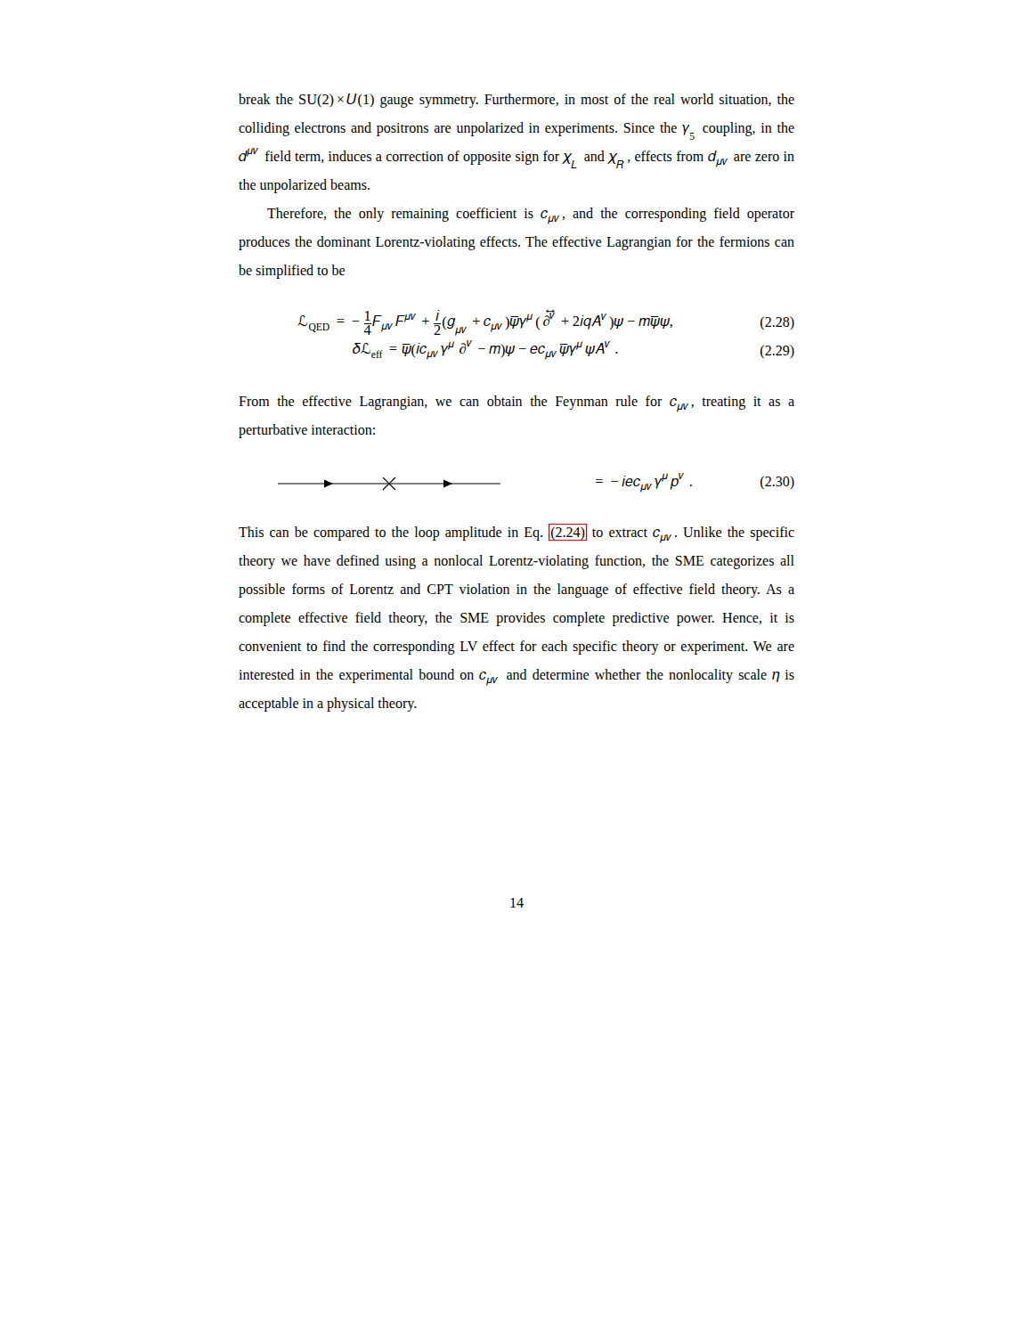break the SU(2)×U(1) gauge symmetry. Furthermore, in most of the real world situation, the colliding electrons and positrons are unpolarized in experiments. Since the γ5 coupling, in the dμν field term, induces a correction of opposite sign for χL and χR, effects from dμν are zero in the unpolarized beams.
Therefore, the only remaining coefficient is cμν, and the corresponding field operator produces the dominant Lorentz-violating effects. The effective Lagrangian for the fermions can be simplified to be
ℒQED = − 14 Fμν Fμν + i2 ( gμν + cμν ) ψ¯ γμ ( ∂ν↔ + 2iqAν ) ψ − m ψ¯ ψ ,
(2.28)
δ ℒeff = ψ¯ ( i cμν γμ ∂ν − m ) ψ − e cμν ψ¯ γμ ψ Aν .
(2.29)
From the effective Lagrangian, we can obtain the Feynman rule for cμν, treating it as a perturbative interaction:
= − ie cμν γμ pν .
(2.30)
This can be compared to the loop amplitude in Eq. (2.24) to extract cμν. Unlike the specific theory we have defined using a nonlocal Lorentz-violating function, the SME categorizes all possible forms of Lorentz and CPT violation in the language of effective field theory. As a complete effective field theory, the SME provides complete predictive power. Hence, it is convenient to find the corresponding LV effect for each specific theory or experiment. We are interested in the experimental bound on cμν and determine whether the nonlocality scale η is acceptable in a physical theory.
14